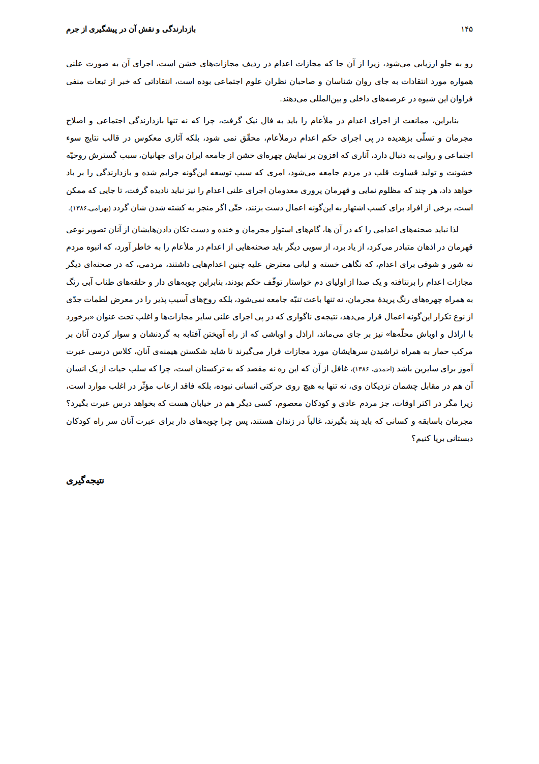۱۴۵ بازدارندگی و نقش آن در پیشگیری از جرم
رو به جلو ارزیابی می‌شود، زیرا از آن جا که مجازات اعدام در ردیف مجازات‌های خشن است، اجرای آن به صورت علنی همواره مورد انتقادات به جای روان شناسان و صاحبان نظران علوم اجتماعی بوده است، انتقاداتی که خبر از تبعات منفی فراوان این شیوه در عرصه‌های داخلی و بین‌المللی می‌دهند.
بنابراین، ممانعت از اجرای اعدام در ملأعام را باید به فال نیک گرفت، چرا که نه تنها بازدارندگی اجتماعی و اصلاح مجرمان و تسلّی بزهدیده در پی اجرای حکم اعدام درملأعام، محقّق نمی شود، بلکه آثاری معکوس در قالب نتایج سوء اجتماعی و روانی به دنبال دارد، آثاری که افزون بر نمایش چهره‌ای خشن از جامعه ایران برای جهانیان، سبب گسترش روحیّه خشونت و تولید قساوت قلب در مردم جامعه می‌شود، امری که سبب توسعه این‌گونه جرایم شده و بازدارندگی را بر باد خواهد داد، هر چند که مظلوم نمایی و قهرمان پروری معدومان اجرای علنی اعدام را نیز نباید نادیده گرفت، تا جایی که ممکن است، برخی از افراد برای کسب اشتهار به این‌گونه اعمال دست بزنند، حتّی اگر منجر به کشته شدن شان گردد (بهرامی،۱۳۸۶).
لذا نباید صحنه‌های اعدامی را که در آن ها، گام‌های استوار مجرمان و خنده و دست تکان دادن‌هایشان از آنان تصویر نوعی قهرمان در اذهان متبادر می‌کرد، از یاد برد، از سویی دیگر باید صحنه‌هایی از اعدام در ملأعام را به خاطر آورد، که انبوه مردم نه شور و شوقی برای اعدام، که نگاهی خسته و لبانی معترض علیه چنین اعدام‌هایی داشتند، مردمی، که در صحنه‌ای دیگر مجازات اعدام را برنتافته و یک صدا از اولیای دم خواستار توقّف حکم بودند، بنابراین چوبه‌های دار و حلقه‌های طناب آبی رنگ به همراه چهره‌های رنگ پریدهٔ مجرمان، نه تنها باعث تنبّه جامعه نمی‌شود، بلکه روح‌های آسیب پذیر را در معرض لطمات جدّی از نوع تکرار این‌گونه اعمال قرار می‌دهد، نتیجه‌ی ناگواری که در پی اجرای علنی سایر مجازات‌ها و اغلب تحت عنوان «برخورد با اراذل و اوباش محلّه‌ها» نیز بر جای می‌ماند، اراذل و اوباشی که از راه آویختن آفتابه به گردنشان و سوار کردن آنان بر مرکب حمار به همراه تراشیدن سرهایشان مورد مجازات قرار می‌گیرند تا شاید شکستن هیمنه‌ی آنان، کلاس درسی عبرت آموز برای سایرین باشد (احمدی، ۱۳۸۶)، غافل از آن که این ره نه مقصد که به ترکستان است، چرا که سلب حیات از یک انسان آن هم در مقابل چشمان نزدیکان وی، نه تنها به هیچ روی حرکتی انسانی نبوده، بلکه فاقد ارعاب مؤثّر در اغلب موارد است، زیرا مگر در اکثر اوقات، جز مردم عادی و کودکان معصوم، کسی دیگر هم در خیابان هست که بخواهد درس عبرت بگیرد؟ مجرمان باسابقه و کسانی که باید پند بگیرند، غالباً در زندان هستند، پس چرا چوبه‌های دار برای عبرت آنان سر راه کودکان دبستانی برپا کنیم؟
نتیجه‌گیری